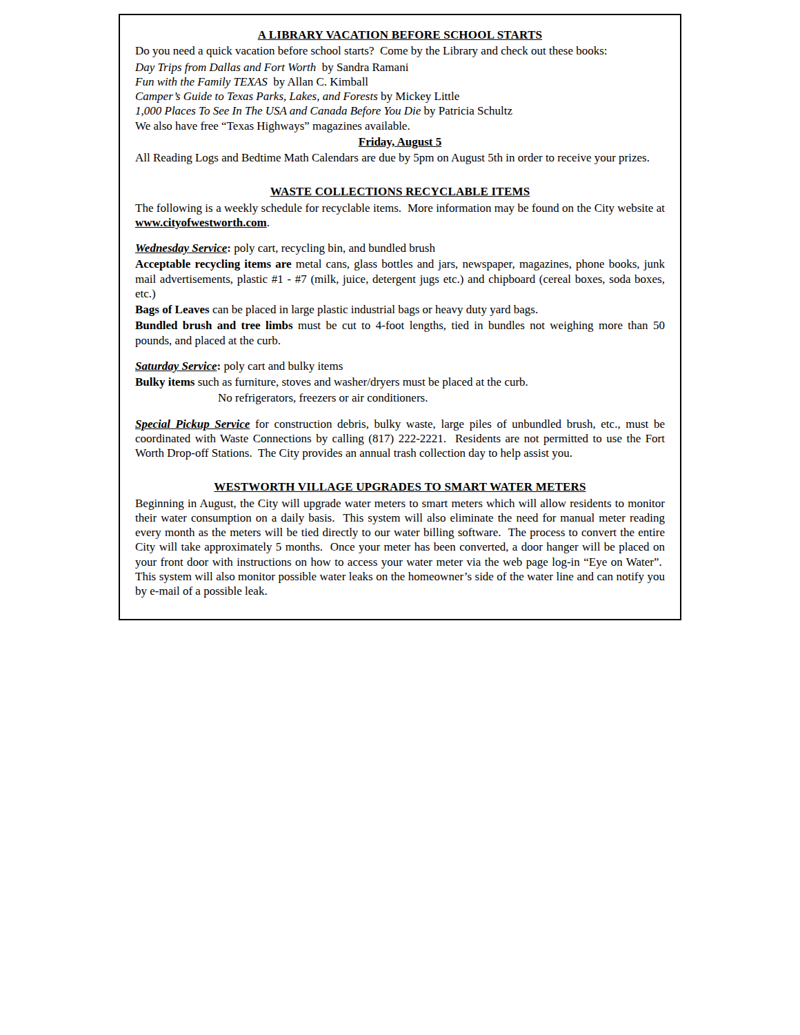A LIBRARY VACATION BEFORE SCHOOL STARTS
Do you need a quick vacation before school starts? Come by the Library and check out these books:
Day Trips from Dallas and Fort Worth by Sandra Ramani
Fun with the Family TEXAS by Allan C. Kimball
Camper’s Guide to Texas Parks, Lakes, and Forests by Mickey Little
1,000 Places To See In The USA and Canada Before You Die by Patricia Schultz
We also have free “Texas Highways” magazines available.
Friday, August 5
All Reading Logs and Bedtime Math Calendars are due by 5pm on August 5th in order to receive your prizes.
WASTE COLLECTIONS RECYCLABLE ITEMS
The following is a weekly schedule for recyclable items. More information may be found on the City website at www.cityofwestworth.com.
Wednesday Service: poly cart, recycling bin, and bundled brush
Acceptable recycling items are metal cans, glass bottles and jars, newspaper, magazines, phone books, junk mail advertisements, plastic #1 - #7 (milk, juice, detergent jugs etc.) and chipboard (cereal boxes, soda boxes, etc.)
Bags of Leaves can be placed in large plastic industrial bags or heavy duty yard bags.
Bundled brush and tree limbs must be cut to 4-foot lengths, tied in bundles not weighing more than 50 pounds, and placed at the curb.
Saturday Service: poly cart and bulky items
Bulky items such as furniture, stoves and washer/dryers must be placed at the curb.
No refrigerators, freezers or air conditioners.
Special Pickup Service for construction debris, bulky waste, large piles of unbundled brush, etc., must be coordinated with Waste Connections by calling (817) 222-2221. Residents are not permitted to use the Fort Worth Drop-off Stations. The City provides an annual trash collection day to help assist you.
WESTWORTH VILLAGE UPGRADES TO SMART WATER METERS
Beginning in August, the City will upgrade water meters to smart meters which will allow residents to monitor their water consumption on a daily basis. This system will also eliminate the need for manual meter reading every month as the meters will be tied directly to our water billing software. The process to convert the entire City will take approximately 5 months. Once your meter has been converted, a door hanger will be placed on your front door with instructions on how to access your water meter via the web page log-in “Eye on Water”. This system will also monitor possible water leaks on the homeowner’s side of the water line and can notify you by e-mail of a possible leak.